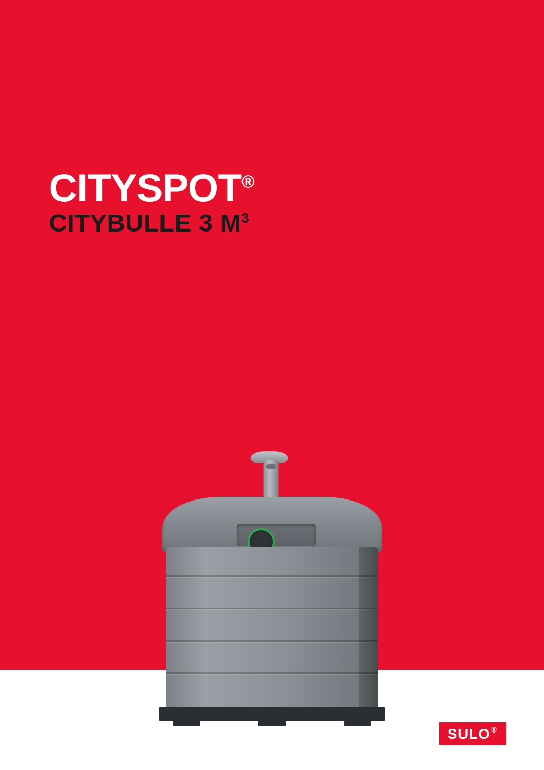CITYSPOT®
CITYBULLE 3 M3
CITYBULLE 3 m³
SULO®